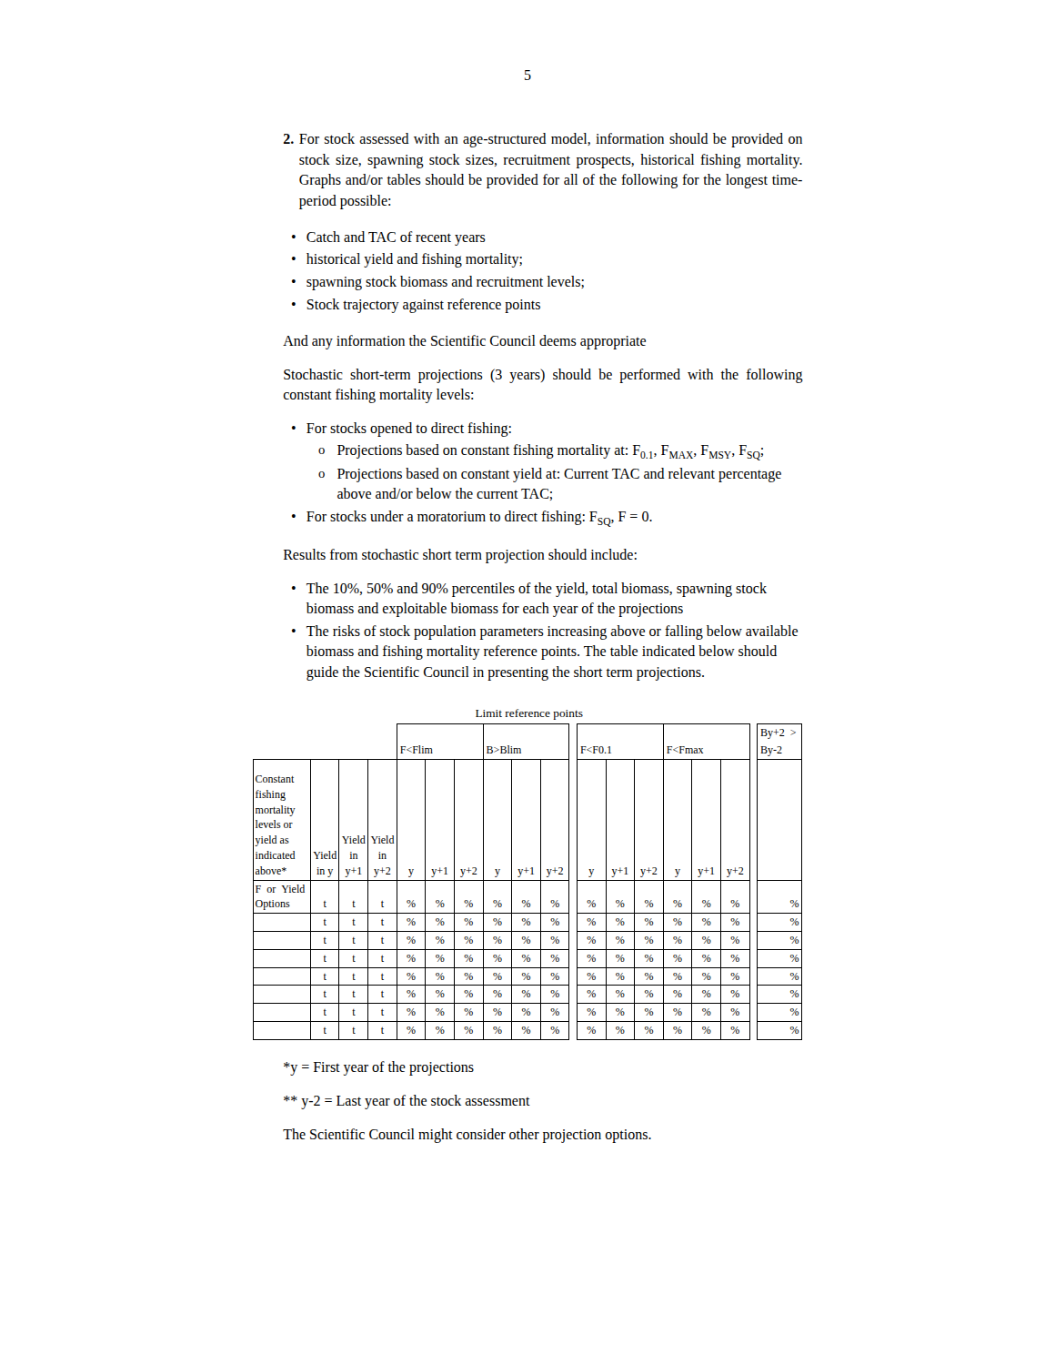5
2. For stock assessed with an age-structured model, information should be provided on stock size, spawning stock sizes, recruitment prospects, historical fishing mortality. Graphs and/or tables should be provided for all of the following for the longest time-period possible:
Catch and TAC of recent years
historical yield and fishing mortality;
spawning stock biomass and recruitment levels;
Stock trajectory against reference points
And any information the Scientific Council deems appropriate
Stochastic short-term projections (3 years) should be performed with the following constant fishing mortality levels:
For stocks opened to direct fishing:
Projections based on constant fishing mortality at: F0.1, FMAX, FMSY, FSQ;
Projections based on constant yield at: Current TAC and relevant percentage above and/or below the current TAC;
For stocks under a moratorium to direct fishing: FSQ, F = 0.
Results from stochastic short term projection should include:
The 10%, 50% and 90% percentiles of the yield, total biomass, spawning stock biomass and exploitable biomass for each year of the projections
The risks of stock population parameters increasing above or falling below available biomass and fishing mortality reference points. The table indicated below should guide the Scientific Council in presenting the short term projections.
Limit reference points
| | | | | | | | | | | By+2 > |
| | | | | F<Flim | B>Blim | | F<F0.1 | F<Fmax | | By-2 |
| Constant fishing mortality levels or yield as indicated above* | Yield in y | Yield in y+1 | Yield in y+2 | y | y+1 | y+2 | y | y+1 | y+2 | | y | y+1 | y+2 | y | y+1 | y+2 | | |
| F or Yield Options | t | t | t | % | % | % | % | % | % | | % | % | % | % | % | % | | % |
| | t | t | t | % | % | % | % | % | % | | % | % | % | % | % | % | | % |
| | t | t | t | % | % | % | % | % | % | | % | % | % | % | % | % | | % |
| | t | t | t | % | % | % | % | % | % | | % | % | % | % | % | % | | % |
| | t | t | t | % | % | % | % | % | % | | % | % | % | % | % | % | | % |
| | t | t | t | % | % | % | % | % | % | | % | % | % | % | % | % | | % |
| | t | t | t | % | % | % | % | % | % | | % | % | % | % | % | % | | % |
| | t | t | t | % | % | % | % | % | % | | % | % | % | % | % | % | | % |
*y = First year of the projections
** y-2 = Last year of the stock assessment
The Scientific Council might consider other projection options.